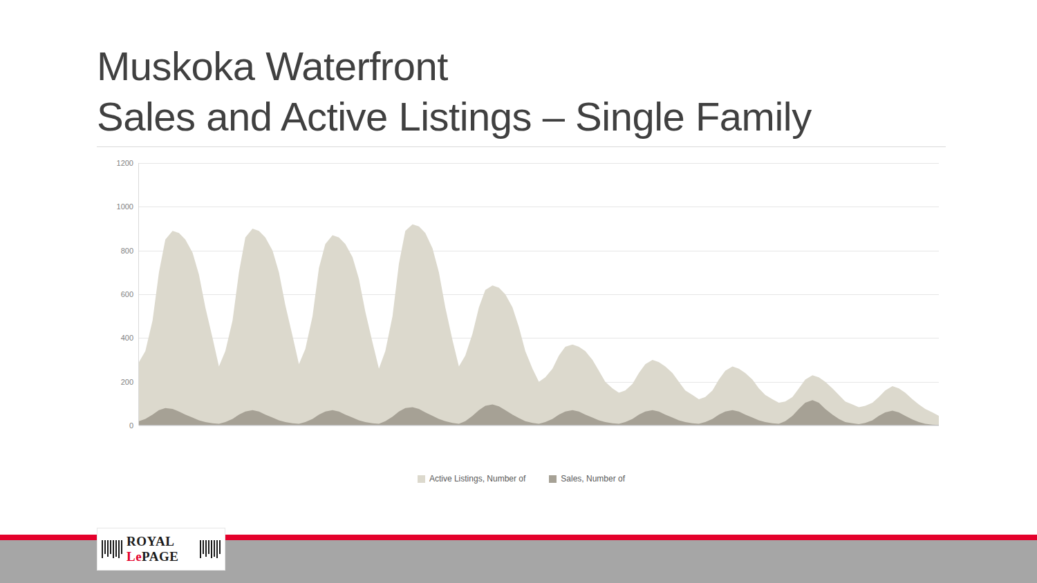Muskoka Waterfront
Sales and Active Listings – Single Family
1200
1000
800
600
400
200
0
Active Listings, Number of
Sales, Number of
ROYAL Le PAGE